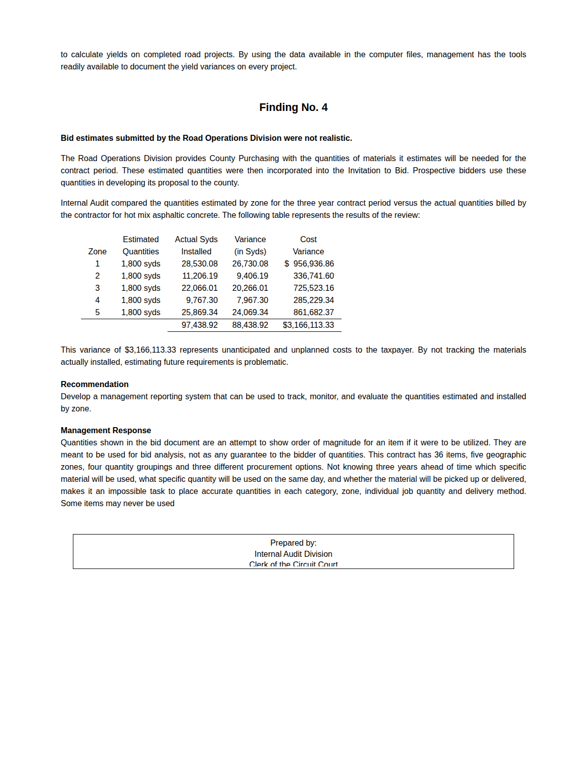to calculate yields on completed road projects. By using the data available in the computer files, management has the tools readily available to document the yield variances on every project.
Finding No. 4
Bid estimates submitted by the Road Operations Division were not realistic.
The Road Operations Division provides County Purchasing with the quantities of materials it estimates will be needed for the contract period. These estimated quantities were then incorporated into the Invitation to Bid. Prospective bidders use these quantities in developing its proposal to the county.
Internal Audit compared the quantities estimated by zone for the three year contract period versus the actual quantities billed by the contractor for hot mix asphaltic concrete. The following table represents the results of the review:
| | Estimated | Actual Syds | Variance | Cost |
| --- | --- | --- | --- | --- |
| Zone | Quantities | Installed | (in Syds) | Variance |
| 1 | 1,800 syds | 28,530.08 | 26,730.08 | $ 956,936.86 |
| 2 | 1,800 syds | 11,206.19 | 9,406.19 | 336,741.60 |
| 3 | 1,800 syds | 22,066.01 | 20,266.01 | 725,523.16 |
| 4 | 1,800 syds | 9,767.30 | 7,967.30 | 285,229.34 |
| 5 | 1,800 syds | 25,869.34 | 24,069.34 | 861,682.37 |
| | | 97,438.92 | 88,438.92 | $3,166,113.33 |
This variance of $3,166,113.33 represents unanticipated and unplanned costs to the taxpayer. By not tracking the materials actually installed, estimating future requirements is problematic.
Recommendation
Develop a management reporting system that can be used to track, monitor, and evaluate the quantities estimated and installed by zone.
Management Response
Quantities shown in the bid document are an attempt to show order of magnitude for an item if it were to be utilized. They are meant to be used for bid analysis, not as any guarantee to the bidder of quantities. This contract has 36 items, five geographic zones, four quantity groupings and three different procurement options. Not knowing three years ahead of time which specific material will be used, what specific quantity will be used on the same day, and whether the material will be picked up or delivered, makes it an impossible task to place accurate quantities in each category, zone, individual job quantity and delivery method. Some items may never be used
Prepared by:
Internal Audit Division
Clerk of the Circuit Court